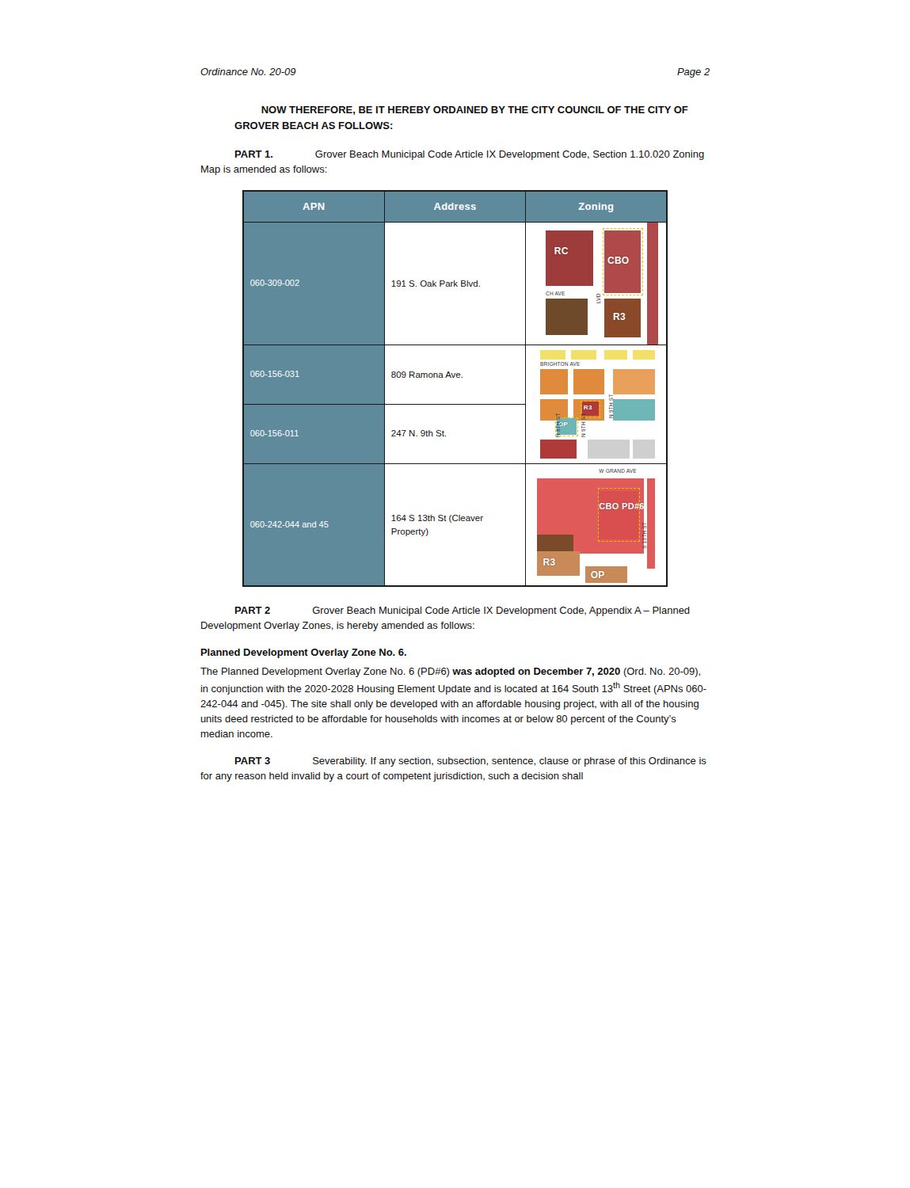Ordinance No. 20-09
Page 2
NOW THEREFORE, BE IT HEREBY ORDAINED BY THE CITY COUNCIL OF THE CITY OF GROVER BEACH AS FOLLOWS:
PART 1. Grover Beach Municipal Code Article IX Development Code, Section 1.10.020 Zoning Map is amended as follows:
| APN | Address | Zoning |
| --- | --- | --- |
| 060-309-002 | 191 S. Oak Park Blvd. | RC CBO R3 CH AVE LVD |
| 060-156-031 | 809 Ramona Ave. | BRIGHTON AVE R3 OP CB N 8TH ST N 9TH ST N 9TH ST |
| 060-156-011 | 247 N. 9th St. |
| 060-242-044 and 45 | 164 S 13th St (Cleaver Property) | W GRAND AVE CBO PD#6 R3 OP S 13TH ST |
PART 2 Grover Beach Municipal Code Article IX Development Code, Appendix A – Planned Development Overlay Zones, is hereby amended as follows:
Planned Development Overlay Zone No. 6.
The Planned Development Overlay Zone No. 6 (PD#6) was adopted on December 7, 2020 (Ord. No. 20-09), in conjunction with the 2020-2028 Housing Element Update and is located at 164 South 13th Street (APNs 060-242-044 and -045). The site shall only be developed with an affordable housing project, with all of the housing units deed restricted to be affordable for households with incomes at or below 80 percent of the County’s median income.
PART 3 Severability. If any section, subsection, sentence, clause or phrase of this Ordinance is for any reason held invalid by a court of competent jurisdiction, such a decision shall